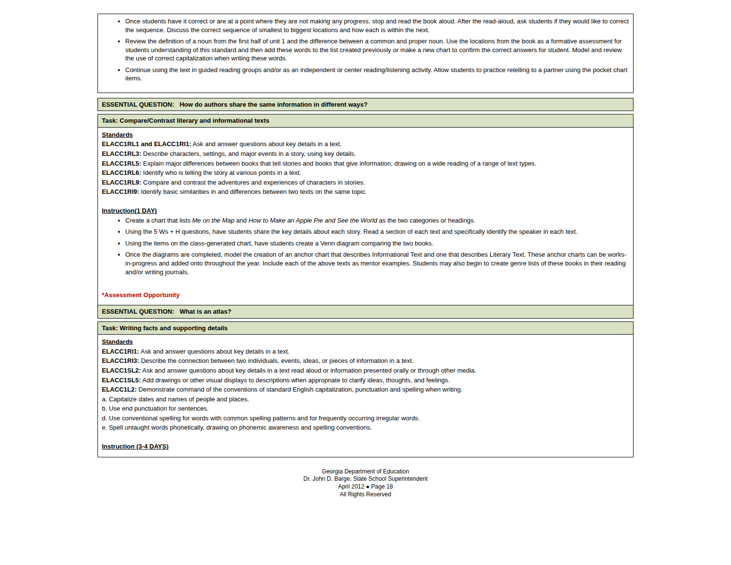Once students have it correct or are at a point where they are not making any progress, stop and read the book aloud. After the read-aloud, ask students if they would like to correct the sequence. Discuss the correct sequence of smallest to biggest locations and how each is within the next.
Review the definition of a noun from the first half of unit 1 and the difference between a common and proper noun. Use the locations from the book as a formative assessment for students understanding of this standard and then add these words to the list created previously or make a new chart to confirm the correct answers for student. Model and review the use of correct capitalization when writing these words.
Continue using the text in guided reading groups and/or as an independent or center reading/listening activity. Allow students to practice retelling to a partner using the pocket chart items.
ESSENTIAL QUESTION: How do authors share the same information in different ways?
Task: Compare/Contrast literary and informational texts
Standards
ELACC1RL1 and ELACC1RI1: Ask and answer questions about key details in a text.
ELACC1RL3: Describe characters, settings, and major events in a story, using key details.
ELACC1RL5: Explain major differences between books that tell stories and books that give information, drawing on a wide reading of a range of text types.
ELACC1RL6: Identify who is telling the story at various points in a text.
ELACC1RL9: Compare and contrast the adventures and experiences of characters in stories.
ELACC1RI9: Identify basic similarities in and differences between two texts on the same topic.
Instruction(1 DAY)
Create a chart that lists Me on the Map and How to Make an Apple Pie and See the World as the two categories or headings.
Using the 5 Ws + H questions, have students share the key details about each story. Read a section of each text and specifically identify the speaker in each text.
Using the items on the class-generated chart, have students create a Venn diagram comparing the two books.
Once the diagrams are completed, model the creation of an anchor chart that describes Informational Text and one that describes Literary Text. These anchor charts can be works-in-progress and added onto throughout the year. Include each of the above texts as mentor examples. Students may also begin to create genre lists of these books in their reading and/or writing journals.
*Assessment Opportunity
ESSENTIAL QUESTION: What is an atlas?
Task: Writing facts and supporting details
Standards
ELACC1RI1: Ask and answer questions about key details in a text.
ELACC1RI3: Describe the connection between two individuals, events, ideas, or pieces of information in a text.
ELACC1SL2: Ask and answer questions about key details in a text read aloud or information presented orally or through other media.
ELACC1SL5: Add drawings or other visual displays to descriptions when appropriate to clarify ideas, thoughts, and feelings.
ELACC1L2: Demonstrate command of the conventions of standard English capitalization, punctuation and spelling when writing.
a. Capitalize dates and names of people and places.
b. Use end punctuation for sentences.
d. Use conventional spelling for words with common spelling patterns and for frequently occurring irregular words.
e. Spell untaught words phonetically, drawing on phonemic awareness and spelling conventions.
Instruction (3-4 DAYS)
Georgia Department of Education
Dr. John D. Barge, State School Superintendent
April 2012 ● Page 18
All Rights Reserved